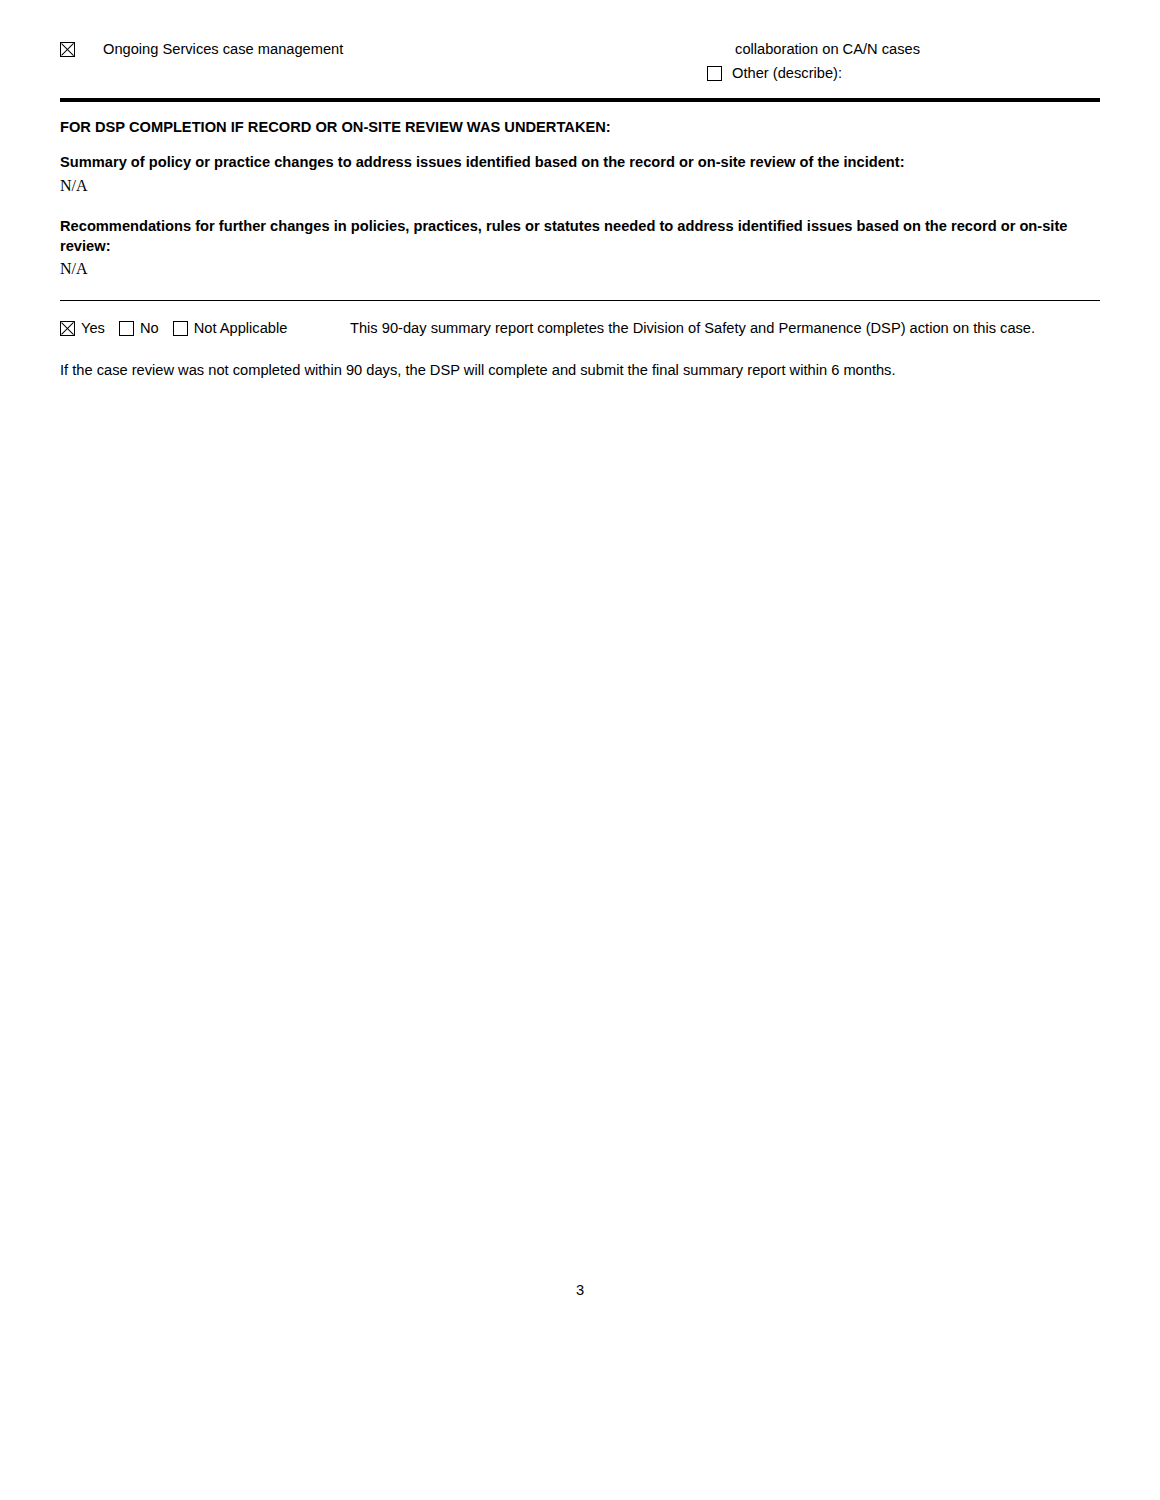Ongoing Services case management
collaboration on CA/N cases
Other (describe):
FOR DSP COMPLETION IF RECORD OR ON-SITE REVIEW WAS UNDERTAKEN:
Summary of policy or practice changes to address issues identified based on the record or on-site review of the incident:
N/A
Recommendations for further changes in policies, practices, rules or statutes needed to address identified issues based on the record or on-site review:
N/A
Yes No Not Applicable
This 90-day summary report completes the Division of Safety and Permanence (DSP) action on this case.
If the case review was not completed within 90 days, the DSP will complete and submit the final summary report within 6 months.
3